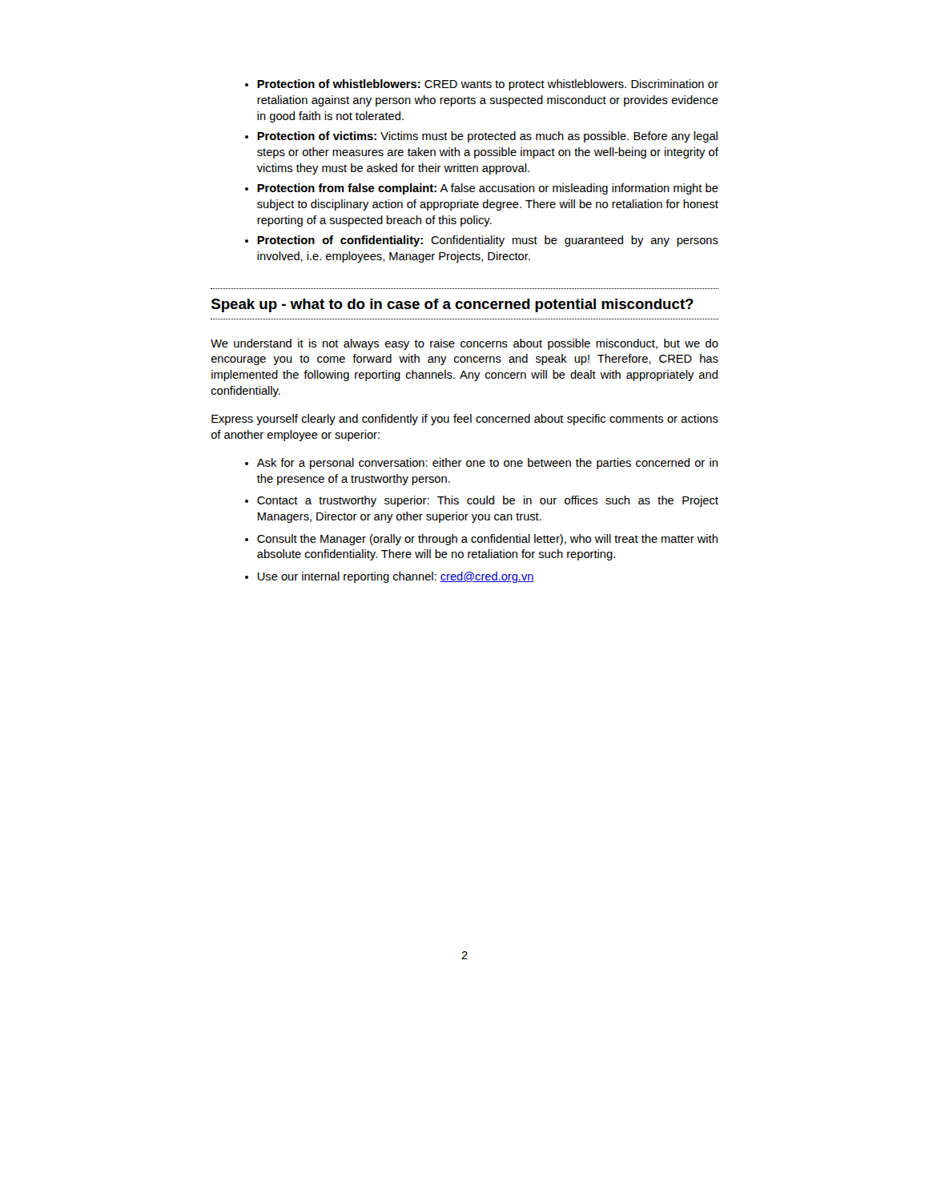Protection of whistleblowers: CRED wants to protect whistleblowers. Discrimination or retaliation against any person who reports a suspected misconduct or provides evidence in good faith is not tolerated.
Protection of victims: Victims must be protected as much as possible. Before any legal steps or other measures are taken with a possible impact on the well-being or integrity of victims they must be asked for their written approval.
Protection from false complaint: A false accusation or misleading information might be subject to disciplinary action of appropriate degree. There will be no retaliation for honest reporting of a suspected breach of this policy.
Protection of confidentiality: Confidentiality must be guaranteed by any persons involved, i.e. employees, Manager Projects, Director.
Speak up - what to do in case of a concerned potential misconduct?
We understand it is not always easy to raise concerns about possible misconduct, but we do encourage you to come forward with any concerns and speak up! Therefore, CRED has implemented the following reporting channels. Any concern will be dealt with appropriately and confidentially.
Express yourself clearly and confidently if you feel concerned about specific comments or actions of another employee or superior:
Ask for a personal conversation: either one to one between the parties concerned or in the presence of a trustworthy person.
Contact a trustworthy superior: This could be in our offices such as the Project Managers, Director or any other superior you can trust.
Consult the Manager (orally or through a confidential letter), who will treat the matter with absolute confidentiality. There will be no retaliation for such reporting.
Use our internal reporting channel: cred@cred.org.vn
2